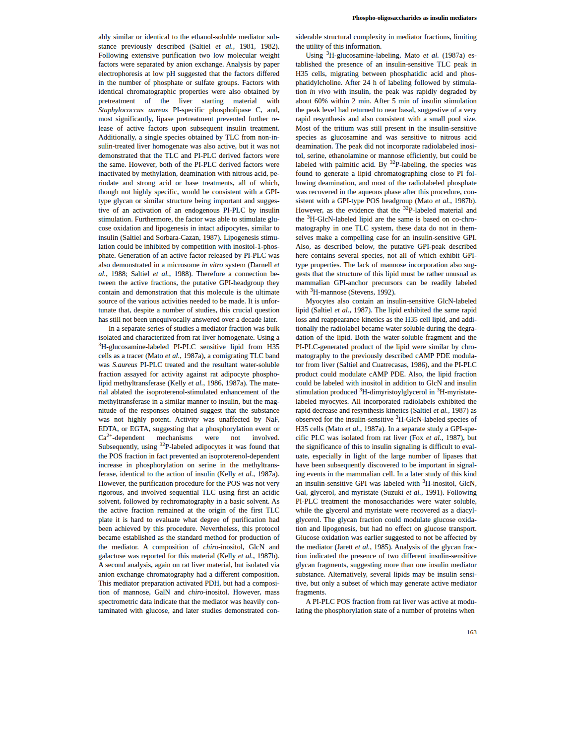Phospho-oligosaccharides as insulin mediators
Downloaded from http://glycob.oxfordjournals.org/ by guest on February 16, 2013
ably similar or identical to the ethanol-soluble mediator substance previously described (Saltiel et al., 1981, 1982). Following extensive purification two low molecular weight factors were separated by anion exchange. Analysis by paper electrophoresis at low pH suggested that the factors differed in the number of phosphate or sulfate groups. Factors with identical chromatographic properties were also obtained by pretreatment of the liver starting material with Staphylococcus aureas PI-specific phospholipase C, and, most significantly, lipase pretreatment prevented further release of active factors upon subsequent insulin treatment. Additionally, a single species obtained by TLC from non-insulin-treated liver homogenate was also active, but it was not demonstrated that the TLC and PI-PLC derived factors were the same. However, both of the PI-PLC derived factors were inactivated by methylation, deamination with nitrous acid, periodate and strong acid or base treatments, all of which, though not highly specific, would be consistent with a GPI-type glycan or similar structure being important and suggestive of an activation of an endogenous PI-PLC by insulin stimulation. Furthermore, the factor was able to stimulate glucose oxidation and lipogenesis in intact adipocytes, similar to insulin (Saltiel and Sorbara-Cazan, 1987). Lipogenesis stimulation could be inhibited by competition with inositol-1-phosphate. Generation of an active factor released by PI-PLC was also demonstrated in a microsome in vitro system (Darnell et al., 1988; Saltiel et al., 1988). Therefore a connection between the active fractions, the putative GPI-headgroup they contain and demonstration that this molecule is the ultimate source of the various activities needed to be made. It is unfortunate that, despite a number of studies, this crucial question has still not been unequivocally answered over a decade later.
In a separate series of studies a mediator fraction was bulk isolated and characterized from rat liver homogenate. Using a 3H-glucosamine-labeled PI-PLC sensitive lipid from H35 cells as a tracer (Mato et al., 1987a), a comigrating TLC band was S.aureus PI-PLC treated and the resultant water-soluble fraction assayed for activity against rat adipocyte phospholipid methyltransferase (Kelly et al., 1986, 1987a). The material ablated the isoproterenol-stimulated enhancement of the methyltransferase in a similar manner to insulin, but the magnitude of the responses obtained suggest that the substance was not highly potent. Activity was unaffected by NaF, EDTA, or EGTA, suggesting that a phosphorylation event or Ca2+-dependent mechanisms were not involved. Subsequently, using 32P-labeled adipocytes it was found that the POS fraction in fact prevented an isoproterenol-dependent increase in phosphorylation on serine in the methyltransferase, identical to the action of insulin (Kelly et al., 1987a). However, the purification procedure for the POS was not very rigorous, and involved sequential TLC using first an acidic solvent, followed by rechromatography in a basic solvent. As the active fraction remained at the origin of the first TLC plate it is hard to evaluate what degree of purification had been achieved by this procedure. Nevertheless, this protocol became established as the standard method for production of the mediator. A composition of chiro-inositol, GlcN and galactose was reported for this material (Kelly et al., 1987b). A second analysis, again on rat liver material, but isolated via anion exchange chromatography had a different composition. This mediator preparation activated PDH, but had a composition of mannose, GalN and chiro-inositol. However, mass spectrometric data indicate that the mediator was heavily contaminated with glucose, and later studies demonstrated considerable structural complexity in mediator fractions, limiting the utility of this information.
Using 3H-glucosamine-labeling, Mato et al. (1987a) established the presence of an insulin-sensitive TLC peak in H35 cells, migrating between phosphatidic acid and phosphatidylcholine. After 24 h of labeling followed by stimulation in vivo with insulin, the peak was rapidly degraded by about 60% within 2 min. After 5 min of insulin stimulation the peak level had returned to near basal, suggestive of a very rapid resynthesis and also consistent with a small pool size. Most of the tritium was still present in the insulin-sensitive species as glucosamine and was sensitive to nitrous acid deamination. The peak did not incorporate radiolabeled inositol, serine, ethanolamine or mannose efficiently, but could be labeled with palmitic acid. By 32P-labeling, the species was found to generate a lipid chromatographing close to PI following deamination, and most of the radiolabeled phosphate was recovered in the aqueous phase after this procedure, consistent with a GPI-type POS headgroup (Mato et al., 1987b). However, as the evidence that the 32P-labeled material and the 3H-GlcN-labeled lipid are the same is based on co-chromatography in one TLC system, these data do not in themselves make a compelling case for an insulin-sensitive GPI. Also, as described below, the putative GPI-peak described here contains several species, not all of which exhibit GPI-type properties. The lack of mannose incorporation also suggests that the structure of this lipid must be rather unusual as mammalian GPI-anchor precursors can be readily labeled with 3H-mannose (Stevens, 1992).
Myocytes also contain an insulin-sensitive GlcN-labeled lipid (Saltiel et al., 1987). The lipid exhibited the same rapid loss and reappearance kinetics as the H35 cell lipid, and additionally the radiolabel became water soluble during the degradation of the lipid. Both the water-soluble fragment and the PI-PLC-generated product of the lipid were similar by chromatography to the previously described cAMP PDE modulator from liver (Saltiel and Cuatrecasas, 1986), and the PI-PLC product could modulate cAMP PDE. Also, the lipid fraction could be labeled with inositol in addition to GlcN and insulin stimulation produced 3H-dimyristoylglycerol in 3H-myristate-labeled myocytes. All incorporated radiolabels exhibited the rapid decrease and resynthesis kinetics (Saltiel et al., 1987) as observed for the insulin-sensitive 3H-GlcN-labeled species of H35 cells (Mato et al., 1987a). In a separate study a GPI-specific PLC was isolated from rat liver (Fox et al., 1987), but the significance of this to insulin signaling is difficult to evaluate, especially in light of the large number of lipases that have been subsequently discovered to be important in signaling events in the mammalian cell. In a later study of this kind an insulin-sensitive GPI was labeled with 3H-inositol, GlcN, Gal, glycerol, and myristate (Suzuki et al., 1991). Following PI-PLC treatment the monosaccharides were water soluble, while the glycerol and myristate were recovered as a diacylglycerol. The glycan fraction could modulate glucose oxidation and lipogenesis, but had no effect on glucose transport. Glucose oxidation was earlier suggested to not be affected by the mediator (Jarett et al., 1985). Analysis of the glycan fraction indicated the presence of two different insulin-sensitive glycan fragments, suggesting more than one insulin mediator substance. Alternatively, several lipids may be insulin sensitive, but only a subset of which may generate active mediator fragments.
A PI-PLC POS fraction from rat liver was active at modulating the phosphorylation state of a number of proteins when
163